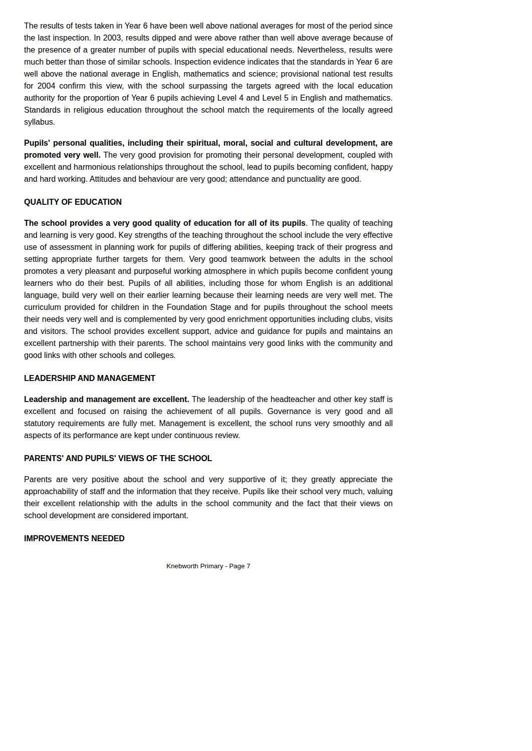The results of tests taken in Year 6 have been well above national averages for most of the period since the last inspection. In 2003, results dipped and were above rather than well above average because of the presence of a greater number of pupils with special educational needs. Nevertheless, results were much better than those of similar schools. Inspection evidence indicates that the standards in Year 6 are well above the national average in English, mathematics and science; provisional national test results for 2004 confirm this view, with the school surpassing the targets agreed with the local education authority for the proportion of Year 6 pupils achieving Level 4 and Level 5 in English and mathematics. Standards in religious education throughout the school match the requirements of the locally agreed syllabus.
Pupils' personal qualities, including their spiritual, moral, social and cultural development, are promoted very well. The very good provision for promoting their personal development, coupled with excellent and harmonious relationships throughout the school, lead to pupils becoming confident, happy and hard working. Attitudes and behaviour are very good; attendance and punctuality are good.
Quality of education
The school provides a very good quality of education for all of its pupils. The quality of teaching and learning is very good. Key strengths of the teaching throughout the school include the very effective use of assessment in planning work for pupils of differing abilities, keeping track of their progress and setting appropriate further targets for them. Very good teamwork between the adults in the school promotes a very pleasant and purposeful working atmosphere in which pupils become confident young learners who do their best. Pupils of all abilities, including those for whom English is an additional language, build very well on their earlier learning because their learning needs are very well met. The curriculum provided for children in the Foundation Stage and for pupils throughout the school meets their needs very well and is complemented by very good enrichment opportunities including clubs, visits and visitors. The school provides excellent support, advice and guidance for pupils and maintains an excellent partnership with their parents. The school maintains very good links with the community and good links with other schools and colleges.
Leadership and management
Leadership and management are excellent. The leadership of the headteacher and other key staff is excellent and focused on raising the achievement of all pupils. Governance is very good and all statutory requirements are fully met. Management is excellent, the school runs very smoothly and all aspects of its performance are kept under continuous review.
Parents' and pupils' views of the school
Parents are very positive about the school and very supportive of it; they greatly appreciate the approachability of staff and the information that they receive. Pupils like their school very much, valuing their excellent relationship with the adults in the school community and the fact that their views on school development are considered important.
Improvements needed
Knebworth Primary - Page 7